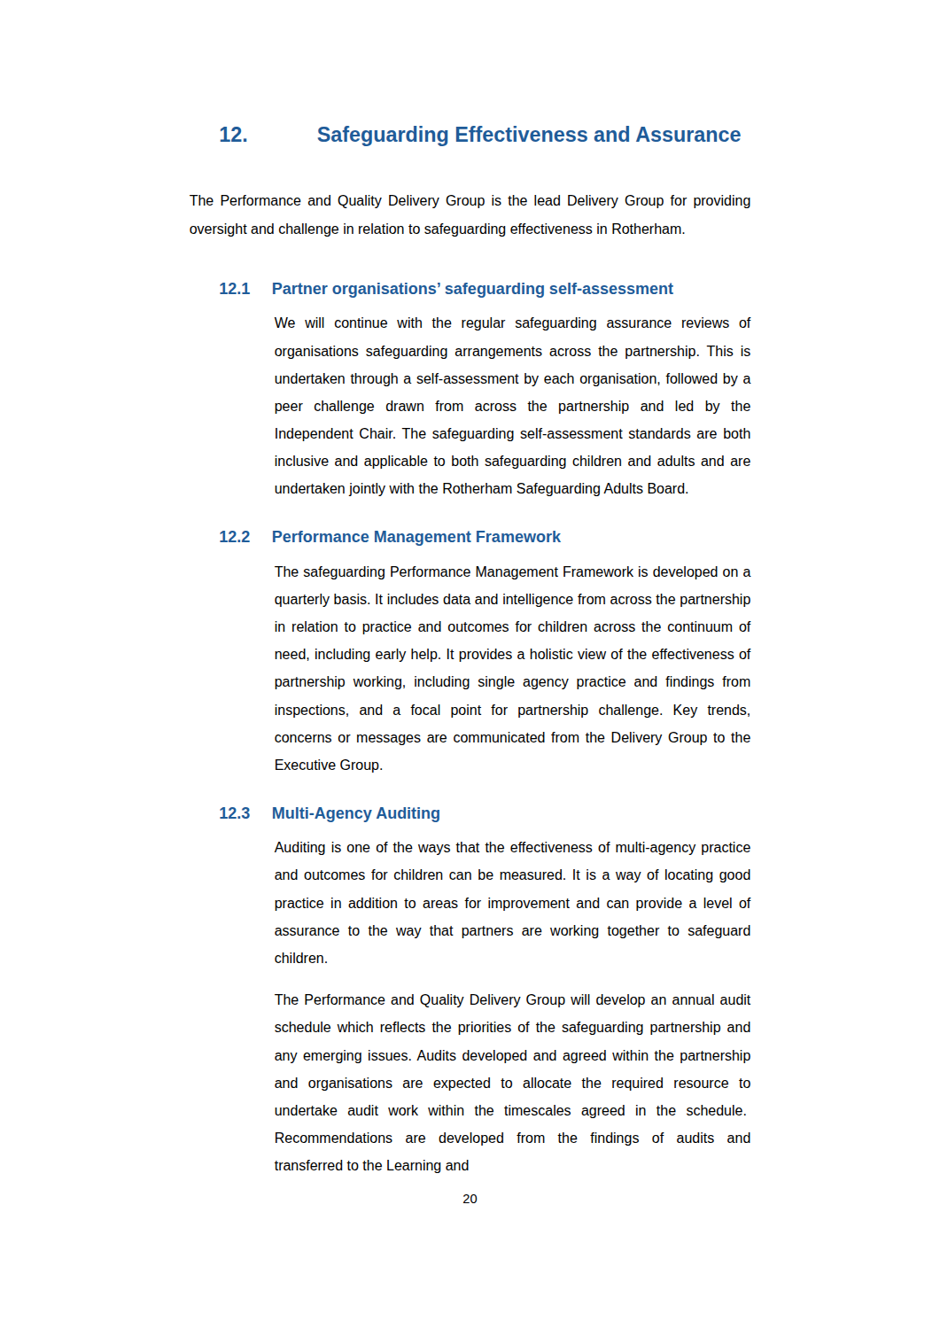12. Safeguarding Effectiveness and Assurance
The Performance and Quality Delivery Group is the lead Delivery Group for providing oversight and challenge in relation to safeguarding effectiveness in Rotherham.
12.1 Partner organisations’ safeguarding self-assessment
We will continue with the regular safeguarding assurance reviews of organisations safeguarding arrangements across the partnership. This is undertaken through a self-assessment by each organisation, followed by a peer challenge drawn from across the partnership and led by the Independent Chair. The safeguarding self-assessment standards are both inclusive and applicable to both safeguarding children and adults and are undertaken jointly with the Rotherham Safeguarding Adults Board.
12.2 Performance Management Framework
The safeguarding Performance Management Framework is developed on a quarterly basis. It includes data and intelligence from across the partnership in relation to practice and outcomes for children across the continuum of need, including early help. It provides a holistic view of the effectiveness of partnership working, including single agency practice and findings from inspections, and a focal point for partnership challenge. Key trends, concerns or messages are communicated from the Delivery Group to the Executive Group.
12.3 Multi-Agency Auditing
Auditing is one of the ways that the effectiveness of multi-agency practice and outcomes for children can be measured. It is a way of locating good practice in addition to areas for improvement and can provide a level of assurance to the way that partners are working together to safeguard children.
The Performance and Quality Delivery Group will develop an annual audit schedule which reflects the priorities of the safeguarding partnership and any emerging issues. Audits developed and agreed within the partnership and organisations are expected to allocate the required resource to undertake audit work within the timescales agreed in the schedule. Recommendations are developed from the findings of audits and transferred to the Learning and
20